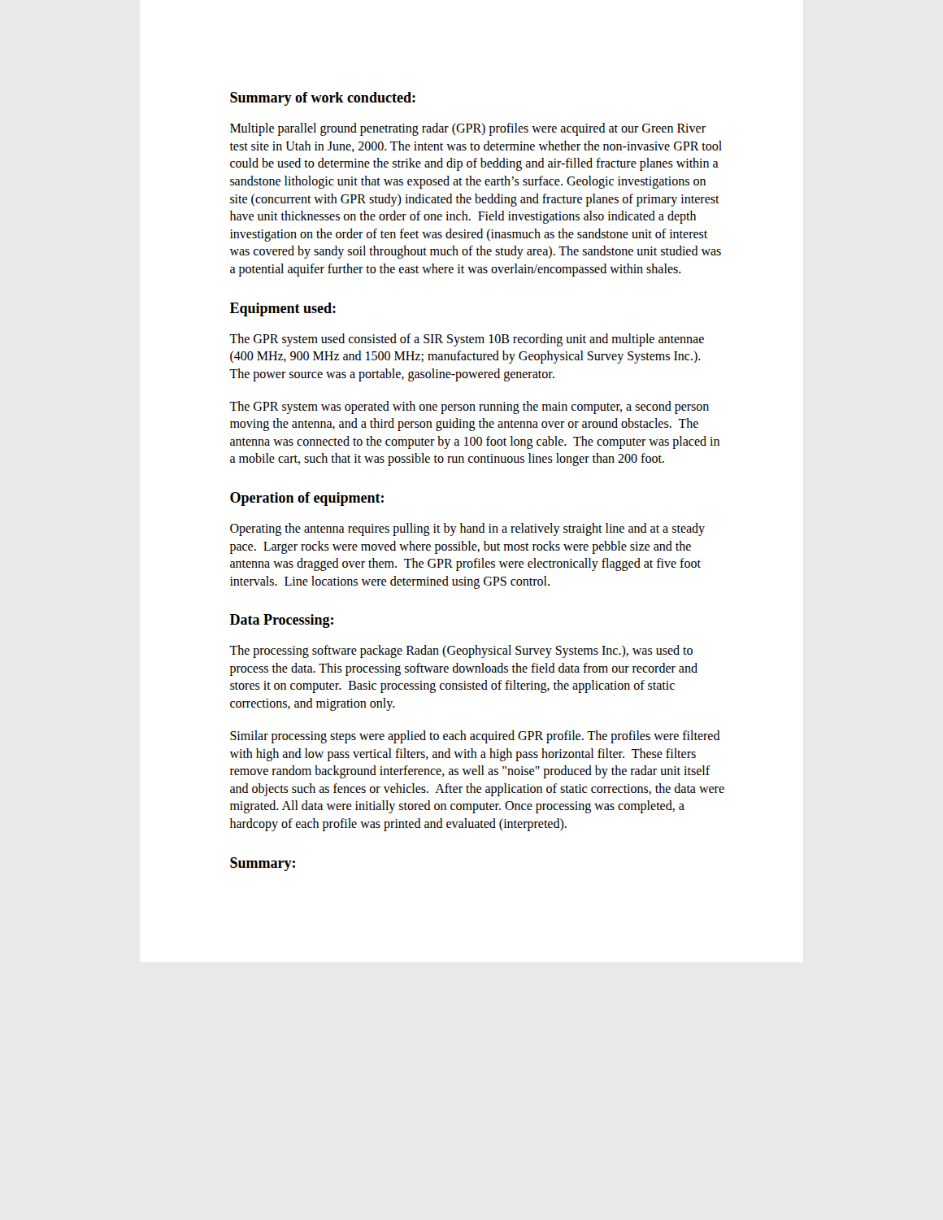Summary of work conducted:
Multiple parallel ground penetrating radar (GPR) profiles were acquired at our Green River test site in Utah in June, 2000. The intent was to determine whether the non-invasive GPR tool could be used to determine the strike and dip of bedding and air-filled fracture planes within a sandstone lithologic unit that was exposed at the earth’s surface. Geologic investigations on site (concurrent with GPR study) indicated the bedding and fracture planes of primary interest have unit thicknesses on the order of one inch. Field investigations also indicated a depth investigation on the order of ten feet was desired (inasmuch as the sandstone unit of interest was covered by sandy soil throughout much of the study area). The sandstone unit studied was a potential aquifer further to the east where it was overlain/encompassed within shales.
Equipment used:
The GPR system used consisted of a SIR System 10B recording unit and multiple antennae (400 MHz, 900 MHz and 1500 MHz; manufactured by Geophysical Survey Systems Inc.). The power source was a portable, gasoline-powered generator.
The GPR system was operated with one person running the main computer, a second person moving the antenna, and a third person guiding the antenna over or around obstacles. The antenna was connected to the computer by a 100 foot long cable. The computer was placed in a mobile cart, such that it was possible to run continuous lines longer than 200 foot.
Operation of equipment:
Operating the antenna requires pulling it by hand in a relatively straight line and at a steady pace. Larger rocks were moved where possible, but most rocks were pebble size and the antenna was dragged over them. The GPR profiles were electronically flagged at five foot intervals. Line locations were determined using GPS control.
Data Processing:
The processing software package Radan (Geophysical Survey Systems Inc.), was used to process the data. This processing software downloads the field data from our recorder and stores it on computer. Basic processing consisted of filtering, the application of static corrections, and migration only.
Similar processing steps were applied to each acquired GPR profile. The profiles were filtered with high and low pass vertical filters, and with a high pass horizontal filter. These filters remove random background interference, as well as "noise" produced by the radar unit itself and objects such as fences or vehicles. After the application of static corrections, the data were migrated. All data were initially stored on computer. Once processing was completed, a hardcopy of each profile was printed and evaluated (interpreted).
Summary: